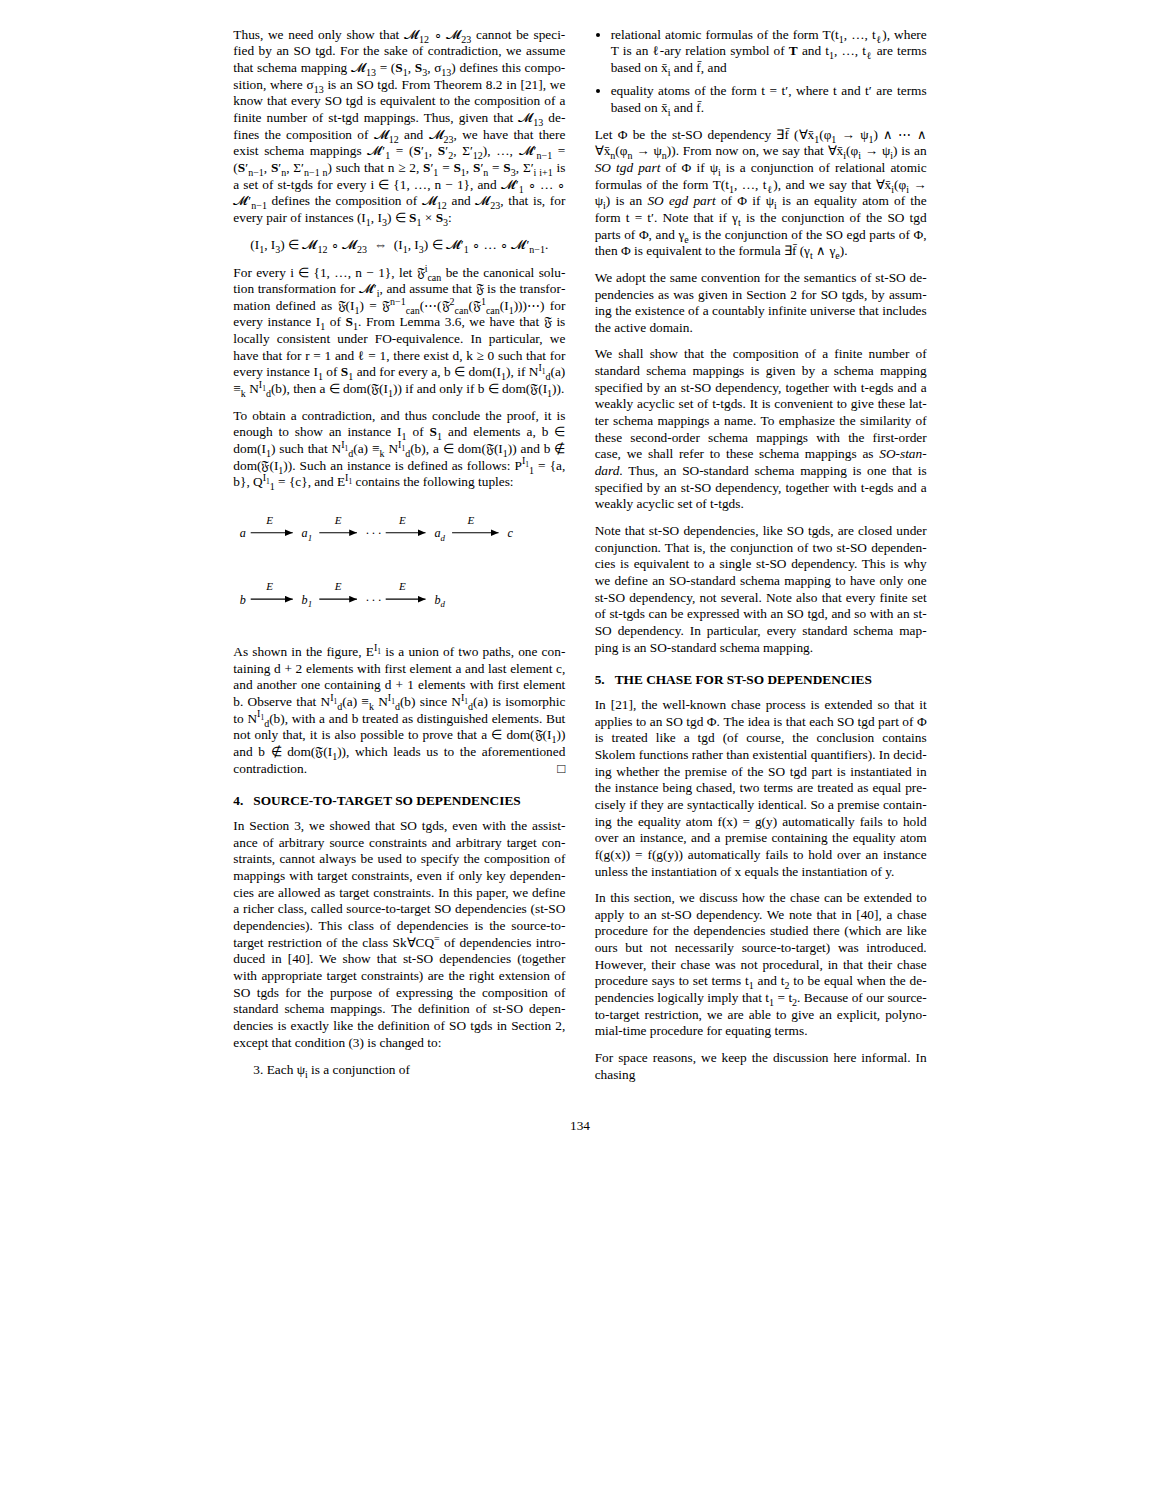Thus, we need only show that 𝓜12 ∘ 𝓜23 cannot be specified by an SO tgd. For the sake of contradiction, we assume that schema mapping 𝓜13 = (S1, S3, σ13) defines this composition, where σ13 is an SO tgd. From Theorem 8.2 in [21], we know that every SO tgd is equivalent to the composition of a finite number of st-tgd mappings. Thus, given that 𝓜13 defines the composition of 𝓜12 and 𝓜23, we have that there exist schema mappings 𝓜′1 = (S′1, S′2, Σ′12), …, 𝓜′n−1 = (S′n−1, S′n, Σ′n−1 n) such that n ≥ 2, S′1 = S1, S′n = S3, Σ′i i+1 is a set of st-tgds for every i ∈ {1, …, n − 1}, and 𝓜′1 ∘ … ∘ 𝓜′n−1 defines the composition of 𝓜12 and 𝓜23, that is, for every pair of instances (I1, I3) ∈ S1 × S3:
(I1, I3) ∈ 𝓜12 ∘ 𝓜23 ⇔ (I1, I3) ∈ 𝓜′1 ∘ … ∘ 𝓜′n−1.
For every i ∈ {1, …, n − 1}, let 𝔉ican be the canonical solution transformation for 𝓜′i, and assume that 𝔉 is the transformation defined as 𝔉(I1) = 𝔉n−1can(⋯(𝔉2can(𝔉1can(I1)))⋯) for every instance I1 of S1. From Lemma 3.6, we have that 𝔉 is locally consistent under FO-equivalence. In particular, we have that for r = 1 and ℓ = 1, there exist d, k ≥ 0 such that for every instance I1 of S1 and for every a, b ∈ dom(I1), if NI1d(a) ≡k NI1d(b), then a ∈ dom(𝔉(I1)) if and only if b ∈ dom(𝔉(I1)).
To obtain a contradiction, and thus conclude the proof, it is enough to show an instance I1 of S1 and elements a, b ∈ dom(I1) such that NI1d(a) ≡k NI1d(b), a ∈ dom(𝔉(I1)) and b ∉ dom(𝔉(I1)). Such an instance is defined as follows: PI11 = {a, b}, QI11 = {c}, and EI1 contains the following tuples:
a a1 · · · ad c b b1 · · · bd E E E E E E E
As shown in the figure, EI1 is a union of two paths, one containing d + 2 elements with first element a and last element c, and another one containing d + 1 elements with first element b. Observe that NI1d(a) ≡k NI1d(b) since NI1d(a) is isomorphic to NI1d(b), with a and b treated as distinguished elements. But not only that, it is also possible to prove that a ∈ dom(𝔉(I1)) and b ∉ dom(𝔉(I1)), which leads us to the aforementioned contradiction. □
4. SOURCE-TO-TARGET SO DEPENDENCIES
In Section 3, we showed that SO tgds, even with the assistance of arbitrary source constraints and arbitrary target constraints, cannot always be used to specify the composition of mappings with target constraints, even if only key dependencies are allowed as target constraints. In this paper, we define a richer class, called source-to-target SO dependencies (st-SO dependencies). This class of dependencies is the source-to-target restriction of the class Sk∀CQ= of dependencies introduced in [40]. We show that st-SO dependencies (together with appropriate target constraints) are the right extension of SO tgds for the purpose of expressing the composition of standard schema mappings. The definition of st-SO dependencies is exactly like the definition of SO tgds in Section 2, except that condition (3) is changed to:
3. Each ψi is a conjunction of
relational atomic formulas of the form T(t1, …, tℓ), where T is an ℓ-ary relation symbol of T and t1, …, tℓ are terms based on x̄i and f̄, and
equality atoms of the form t = t′, where t and t′ are terms based on x̄i and f̄.
Let Φ be the st-SO dependency ∃f̄ (∀x̄1(φ1 → ψ1) ∧ ⋯ ∧ ∀x̄n(φn → ψn)). From now on, we say that ∀x̄i(φi → ψi) is an SO tgd part of Φ if ψi is a conjunction of relational atomic formulas of the form T(t1, …, tℓ), and we say that ∀x̄i(φi → ψi) is an SO egd part of Φ if ψi is an equality atom of the form t = t′. Note that if γt is the conjunction of the SO tgd parts of Φ, and γe is the conjunction of the SO egd parts of Φ, then Φ is equivalent to the formula ∃f̄ (γt ∧ γe).
We adopt the same convention for the semantics of st-SO dependencies as was given in Section 2 for SO tgds, by assuming the existence of a countably infinite universe that includes the active domain.
We shall show that the composition of a finite number of standard schema mappings is given by a schema mapping specified by an st-SO dependency, together with t-egds and a weakly acyclic set of t-tgds. It is convenient to give these latter schema mappings a name. To emphasize the similarity of these second-order schema mappings with the first-order case, we shall refer to these schema mappings as SO-standard. Thus, an SO-standard schema mapping is one that is specified by an st-SO dependency, together with t-egds and a weakly acyclic set of t-tgds.
Note that st-SO dependencies, like SO tgds, are closed under conjunction. That is, the conjunction of two st-SO dependencies is equivalent to a single st-SO dependency. This is why we define an SO-standard schema mapping to have only one st-SO dependency, not several. Note also that every finite set of st-tgds can be expressed with an SO tgd, and so with an st-SO dependency. In particular, every standard schema mapping is an SO-standard schema mapping.
5. THE CHASE FOR ST-SO DEPENDENCIES
In [21], the well-known chase process is extended so that it applies to an SO tgd Φ. The idea is that each SO tgd part of Φ is treated like a tgd (of course, the conclusion contains Skolem functions rather than existential quantifiers). In deciding whether the premise of the SO tgd part is instantiated in the instance being chased, two terms are treated as equal precisely if they are syntactically identical. So a premise containing the equality atom f(x) = g(y) automatically fails to hold over an instance, and a premise containing the equality atom f(g(x)) = f(g(y)) automatically fails to hold over an instance unless the instantiation of x equals the instantiation of y.
In this section, we discuss how the chase can be extended to apply to an st-SO dependency. We note that in [40], a chase procedure for the dependencies studied there (which are like ours but not necessarily source-to-target) was introduced. However, their chase was not procedural, in that their chase procedure says to set terms t1 and t2 to be equal when the dependencies logically imply that t1 = t2. Because of our source-to-target restriction, we are able to give an explicit, polynomial-time procedure for equating terms.
For space reasons, we keep the discussion here informal. In chasing
134